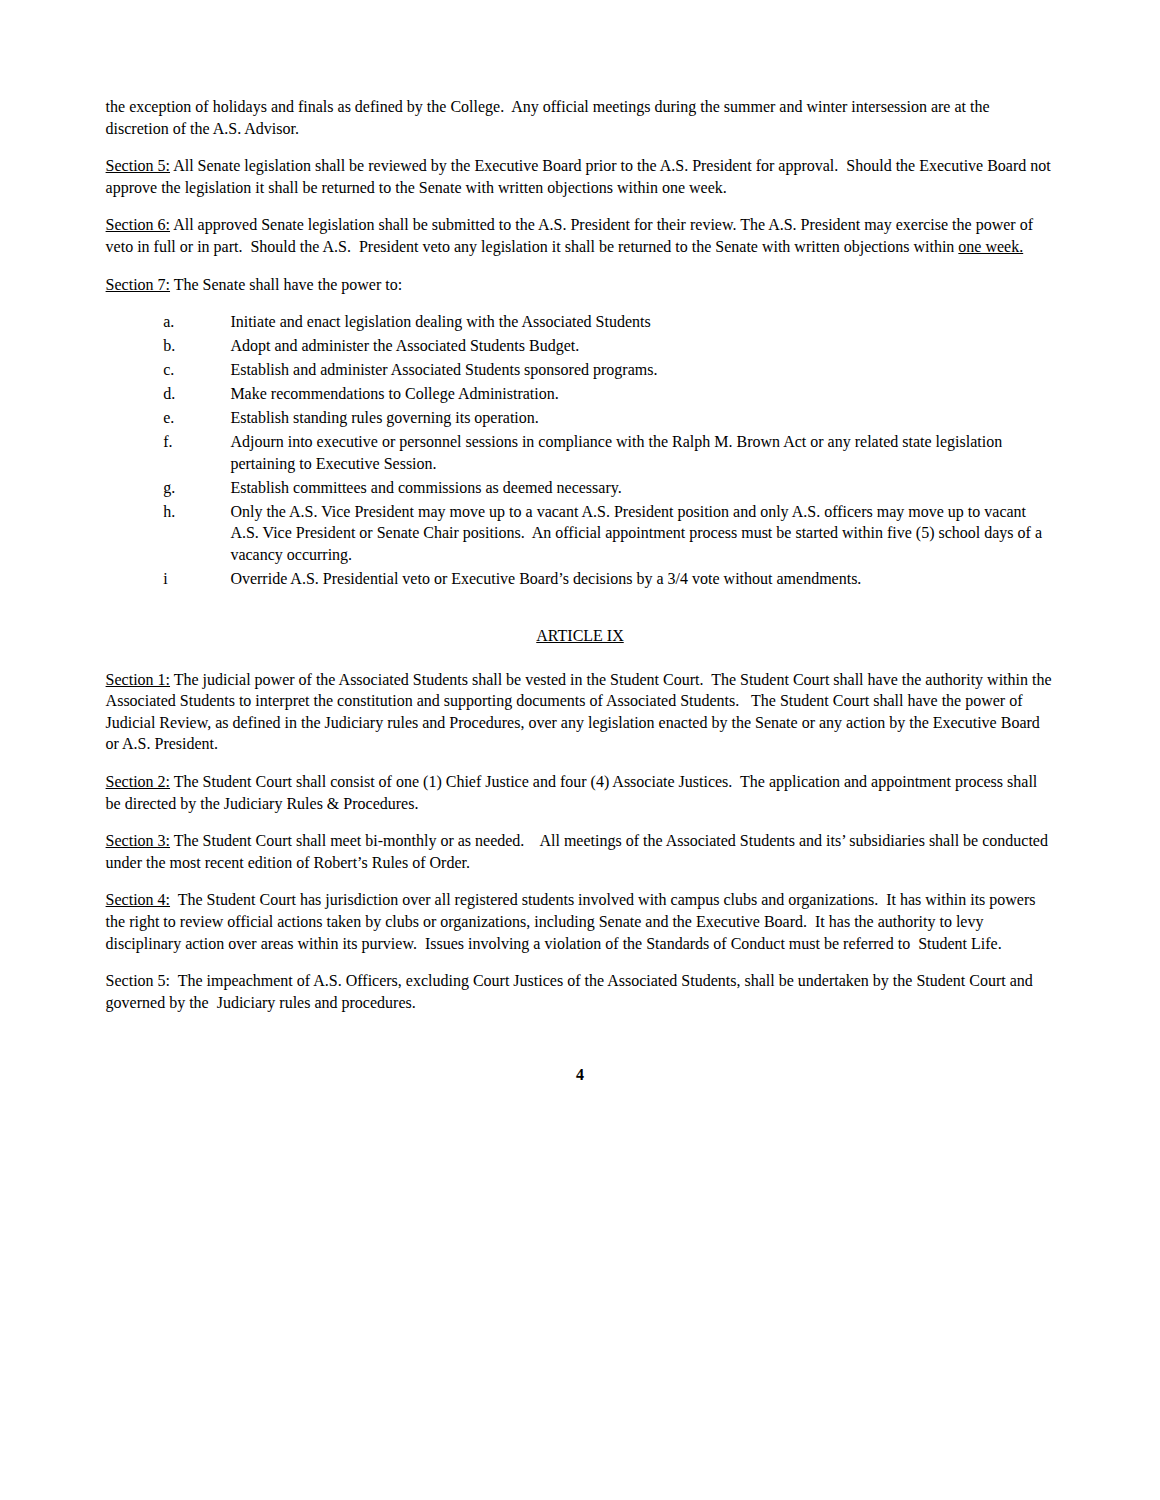the exception of holidays and finals as defined by the College. Any official meetings during the summer and winter intersession are at the discretion of the A.S. Advisor.
Section 5: All Senate legislation shall be reviewed by the Executive Board prior to the A.S. President for approval. Should the Executive Board not approve the legislation it shall be returned to the Senate with written objections within one week.
Section 6: All approved Senate legislation shall be submitted to the A.S. President for their review. The A.S. President may exercise the power of veto in full or in part. Should the A.S. President veto any legislation it shall be returned to the Senate with written objections within one week.
Section 7: The Senate shall have the power to:
a. Initiate and enact legislation dealing with the Associated Students
b. Adopt and administer the Associated Students Budget.
c. Establish and administer Associated Students sponsored programs.
d. Make recommendations to College Administration.
e. Establish standing rules governing its operation.
f. Adjourn into executive or personnel sessions in compliance with the Ralph M. Brown Act or any related state legislation pertaining to Executive Session.
g. Establish committees and commissions as deemed necessary.
h. Only the A.S. Vice President may move up to a vacant A.S. President position and only A.S. officers may move up to vacant A.S. Vice President or Senate Chair positions. An official appointment process must be started within five (5) school days of a vacancy occurring.
iOverride A.S. Presidential veto or Executive Board’s decisions by a 3/4 vote without amendments.
ARTICLE IX
Section 1: The judicial power of the Associated Students shall be vested in the Student Court. The Student Court shall have the authority within the Associated Students to interpret the constitution and supporting documents of Associated Students. The Student Court shall have the power of Judicial Review, as defined in the Judiciary rules and Procedures, over any legislation enacted by the Senate or any action by the Executive Board or A.S. President.
Section 2: The Student Court shall consist of one (1) Chief Justice and four (4) Associate Justices. The application and appointment process shall be directed by the Judiciary Rules & Procedures.
Section 3: The Student Court shall meet bi-monthly or as needed. All meetings of the Associated Students and its’ subsidiaries shall be conducted under the most recent edition of Robert’s Rules of Order.
Section 4: The Student Court has jurisdiction over all registered students involved with campus clubs and organizations. It has within its powers the right to review official actions taken by clubs or organizations, including Senate and the Executive Board. It has the authority to levy disciplinary action over areas within its purview. Issues involving a violation of the Standards of Conduct must be referred to Student Life.
Section 5: The impeachment of A.S. Officers, excluding Court Justices of the Associated Students, shall be undertaken by the Student Court and governed by the Judiciary rules and procedures.
4